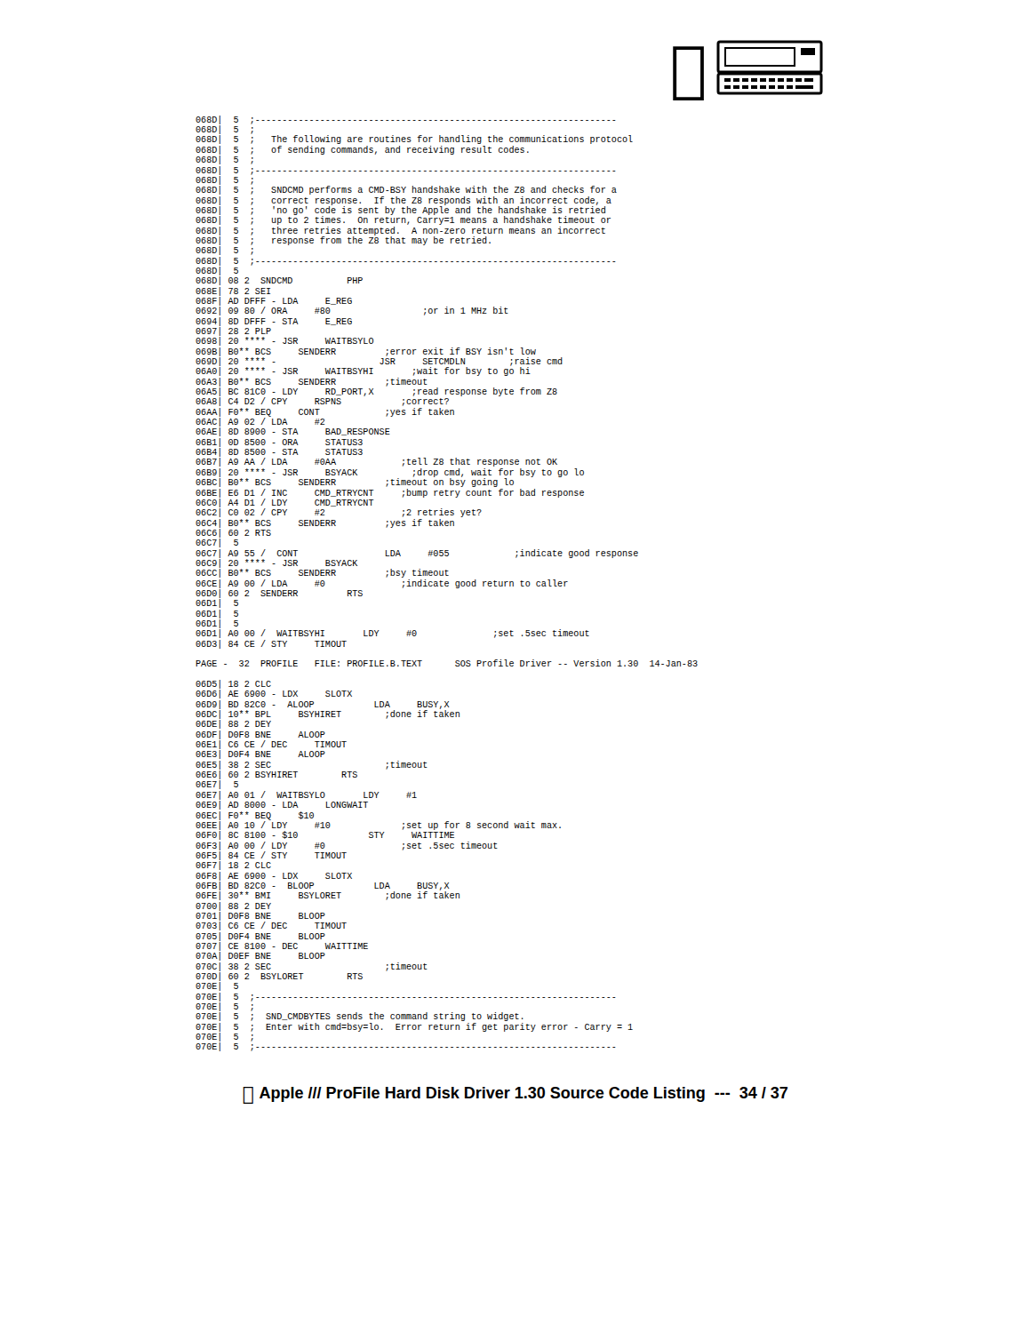
068D|  5  ;-------------------------------------------------------------------
068D|  5  ;
068D|  5  ;   The following are routines for handling the communications protocol
068D|  5  ;   of sending commands, and receiving result codes.
068D|  5  ;
068D|  5  ;-------------------------------------------------------------------
068D|  5  ;
068D|  5  ;   SNDCMD performs a CMD-BSY handshake with the Z8 and checks for a
068D|  5  ;   correct response.  If the Z8 responds with an incorrect code, a
068D|  5  ;   'no go' code is sent by the Apple and the handshake is retried
068D|  5  ;   up to 2 times.  On return, Carry=1 means a handshake timeout or
068D|  5  ;   three retries attempted.  A non-zero return means an incorrect
068D|  5  ;   response from the Z8 that may be retried.
068D|  5  ;
068D|  5  ;-------------------------------------------------------------------
068D|  5
068D| 08 2  SNDCMD          PHP
068E| 78 2 SEI
068F| AD DFFF - LDA     E_REG
0692| 09 80 / ORA     #80                 ;or in 1 MHz bit
0694| 8D DFFF - STA     E_REG
0697| 28 2 PLP
0698| 20 **** - JSR     WAITBSYLO
069B| B0** BCS     SENDERR         ;error exit if BSY isn't low
069D| 20 **** -                   JSR     SETCMDLN        ;raise cmd
06A0| 20 **** - JSR     WAITBSYHI       ;wait for bsy to go hi
06A3| B0** BCS     SENDERR         ;timeout
06A5| BC 81C0 - LDY     RD_PORT,X       ;read response byte from Z8
06A8| C4 D2 / CPY     RSPNS           ;correct?
06AA| F0** BEQ     CONT            ;yes if taken
06AC| A9 02 / LDA     #2
06AE| 8D 8900 - STA     BAD_RESPONSE
06B1| 0D 8500 - ORA     STATUS3
06B4| 8D 8500 - STA     STATUS3
06B7| A9 AA / LDA     #0AA            ;tell Z8 that response not OK
06B9| 20 **** - JSR     BSYACK          ;drop cmd, wait for bsy to go lo
06BC| B0** BCS     SENDERR         ;timeout on bsy going lo
06BE| E6 D1 / INC     CMD_RTRYCNT     ;bump retry count for bad response
06C0| A4 D1 / LDY     CMD_RTRYCNT
06C2| C0 02 / CPY     #2              ;2 retries yet?
06C4| B0** BCS     SENDERR         ;yes if taken
06C6| 60 2 RTS
06C7|  5
06C7| A9 55 /  CONT                LDA     #055            ;indicate good response
06C9| 20 **** - JSR     BSYACK
06CC| B0** BCS     SENDERR         ;bsy timeout
06CE| A9 00 / LDA     #0              ;indicate good return to caller
06D0| 60 2  SENDERR         RTS
06D1|  5
06D1|  5
06D1|  5
06D1| A0 00 /  WAITBSYHI       LDY     #0              ;set .5sec timeout
06D3| 84 CE / STY     TIMOUT

PAGE -  32  PROFILE   FILE: PROFILE.B.TEXT      SOS Profile Driver -- Version 1.30  14-Jan-83

06D5| 18 2 CLC
06D6| AE 6900 - LDX     SLOTX
06D9| BD 82C0 -  ALOOP           LDA     BUSY,X
06DC| 10** BPL     BSYHIRET        ;done if taken
06DE| 88 2 DEY
06DF| D0F8 BNE     ALOOP
06E1| C6 CE / DEC     TIMOUT
06E3| D0F4 BNE     ALOOP
06E5| 38 2 SEC                     ;timeout
06E6| 60 2 BSYHIRET        RTS
06E7|  5
06E7| A0 01 /  WAITBSYLO       LDY     #1
06E9| AD 8000 - LDA     LONGWAIT
06EC| F0** BEQ     $10
06EE| A0 10 / LDY     #10             ;set up for 8 second wait max.
06F0| 8C 8100 - $10             STY     WAITTIME
06F3| A0 00 / LDY     #0              ;set .5sec timeout
06F5| 84 CE / STY     TIMOUT
06F7| 18 2 CLC
06F8| AE 6900 - LDX     SLOTX
06FB| BD 82C0 -  BLOOP           LDA     BUSY,X
06FE| 30** BMI     BSYLORET        ;done if taken
0700| 88 2 DEY
0701| D0F8 BNE     BLOOP
0703| C6 CE / DEC     TIMOUT
0705| D0F4 BNE     BLOOP
0707| CE 8100 - DEC     WAITTIME
070A| D0EF BNE     BLOOP
070C| 38 2 SEC                     ;timeout
070D| 60 2  BSYLORET        RTS
070E|  5
070E|  5  ;-------------------------------------------------------------------
070E|  5  ;
070E|  5  ;  SND_CMDBYTES sends the command string to widget.
070E|  5  ;  Enter with cmd=bsy=lo.  Error return if get parity error - Carry = 1
070E|  5  ;
070E|  5  ;-------------------------------------------------------------------
Apple /// ProFile Hard Disk Driver 1.30 Source Code Listing --- 34 / 37